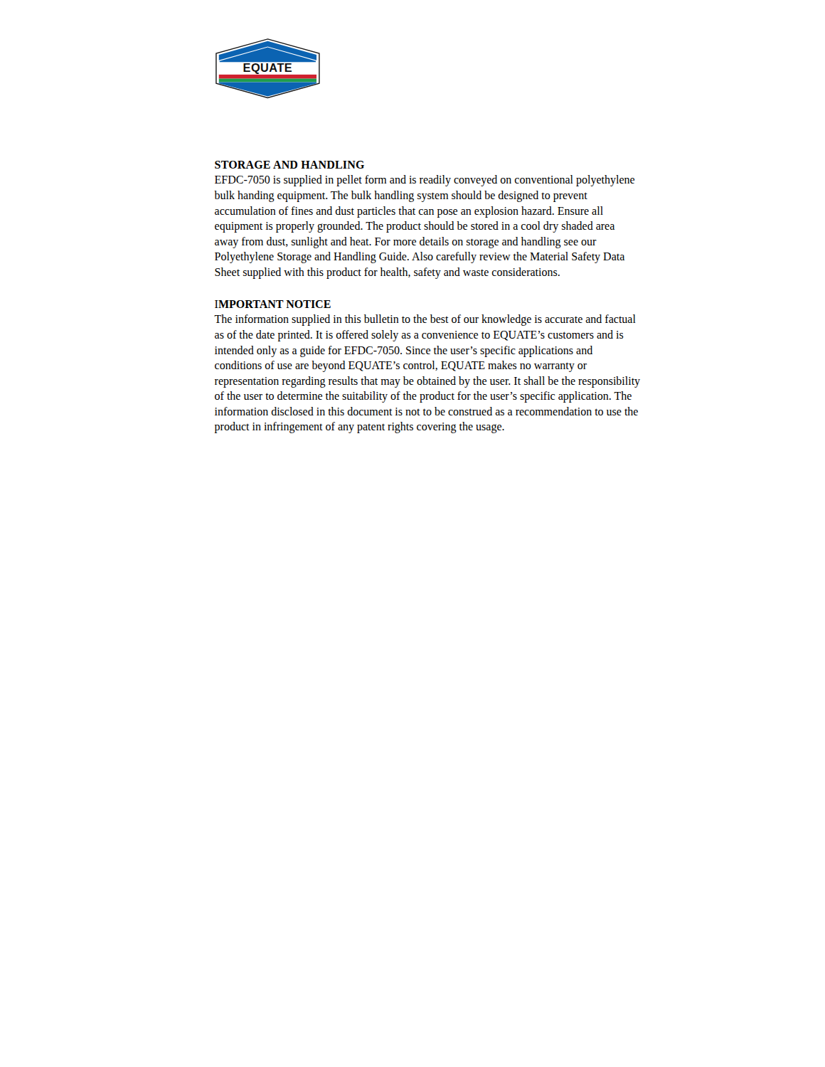EQUATE
STORAGE AND HANDLING
EFDC-7050 is supplied in pellet form and is readily conveyed on conventional polyethylene bulk handing equipment. The bulk handling system should be designed to prevent accumulation of fines and dust particles that can pose an explosion hazard. Ensure all equipment is properly grounded. The product should be stored in a cool dry shaded area away from dust, sunlight and heat. For more details on storage and handling see our Polyethylene Storage and Handling Guide. Also carefully review the Material Safety Data Sheet supplied with this product for health, safety and waste considerations.
IMPORTANT NOTICE
The information supplied in this bulletin to the best of our knowledge is accurate and factual as of the date printed. It is offered solely as a convenience to EQUATE’s customers and is intended only as a guide for EFDC-7050. Since the user’s specific applications and conditions of use are beyond EQUATE’s control, EQUATE makes no warranty or representation regarding results that may be obtained by the user. It shall be the responsibility of the user to determine the suitability of the product for the user’s specific application. The information disclosed in this document is not to be construed as a recommendation to use the product in infringement of any patent rights covering the usage.